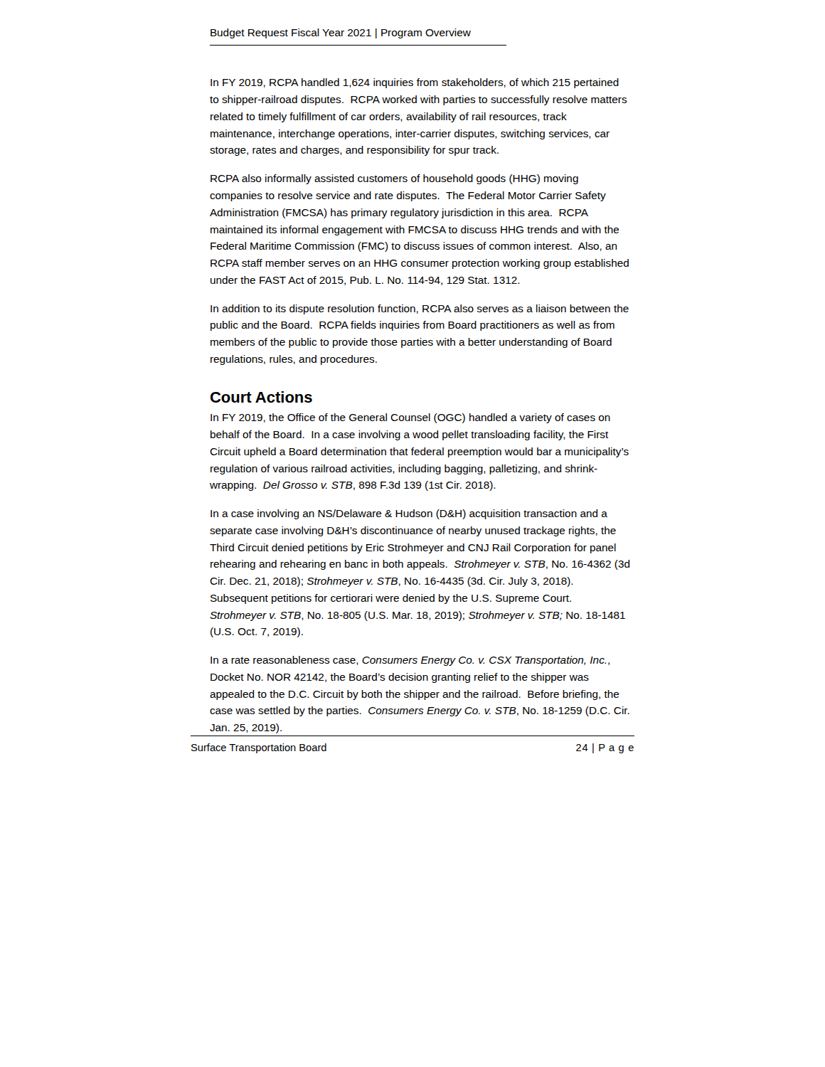Budget Request Fiscal Year 2021 | Program Overview
In FY 2019, RCPA handled 1,624 inquiries from stakeholders, of which 215 pertained to shipper-railroad disputes. RCPA worked with parties to successfully resolve matters related to timely fulfillment of car orders, availability of rail resources, track maintenance, interchange operations, inter-carrier disputes, switching services, car storage, rates and charges, and responsibility for spur track.
RCPA also informally assisted customers of household goods (HHG) moving companies to resolve service and rate disputes. The Federal Motor Carrier Safety Administration (FMCSA) has primary regulatory jurisdiction in this area. RCPA maintained its informal engagement with FMCSA to discuss HHG trends and with the Federal Maritime Commission (FMC) to discuss issues of common interest. Also, an RCPA staff member serves on an HHG consumer protection working group established under the FAST Act of 2015, Pub. L. No. 114-94, 129 Stat. 1312.
In addition to its dispute resolution function, RCPA also serves as a liaison between the public and the Board. RCPA fields inquiries from Board practitioners as well as from members of the public to provide those parties with a better understanding of Board regulations, rules, and procedures.
Court Actions
In FY 2019, the Office of the General Counsel (OGC) handled a variety of cases on behalf of the Board. In a case involving a wood pellet transloading facility, the First Circuit upheld a Board determination that federal preemption would bar a municipality’s regulation of various railroad activities, including bagging, palletizing, and shrink-wrapping. Del Grosso v. STB, 898 F.3d 139 (1st Cir. 2018).
In a case involving an NS/Delaware & Hudson (D&H) acquisition transaction and a separate case involving D&H’s discontinuance of nearby unused trackage rights, the Third Circuit denied petitions by Eric Strohmeyer and CNJ Rail Corporation for panel rehearing and rehearing en banc in both appeals. Strohmeyer v. STB, No. 16-4362 (3d Cir. Dec. 21, 2018); Strohmeyer v. STB, No. 16-4435 (3d. Cir. July 3, 2018). Subsequent petitions for certiorari were denied by the U.S. Supreme Court. Strohmeyer v. STB, No. 18-805 (U.S. Mar. 18, 2019); Strohmeyer v. STB; No. 18-1481 (U.S. Oct. 7, 2019).
In a rate reasonableness case, Consumers Energy Co. v. CSX Transportation, Inc., Docket No. NOR 42142, the Board’s decision granting relief to the shipper was appealed to the D.C. Circuit by both the shipper and the railroad. Before briefing, the case was settled by the parties. Consumers Energy Co. v. STB, No. 18-1259 (D.C. Cir. Jan. 25, 2019).
Surface Transportation Board
24 | P a g e